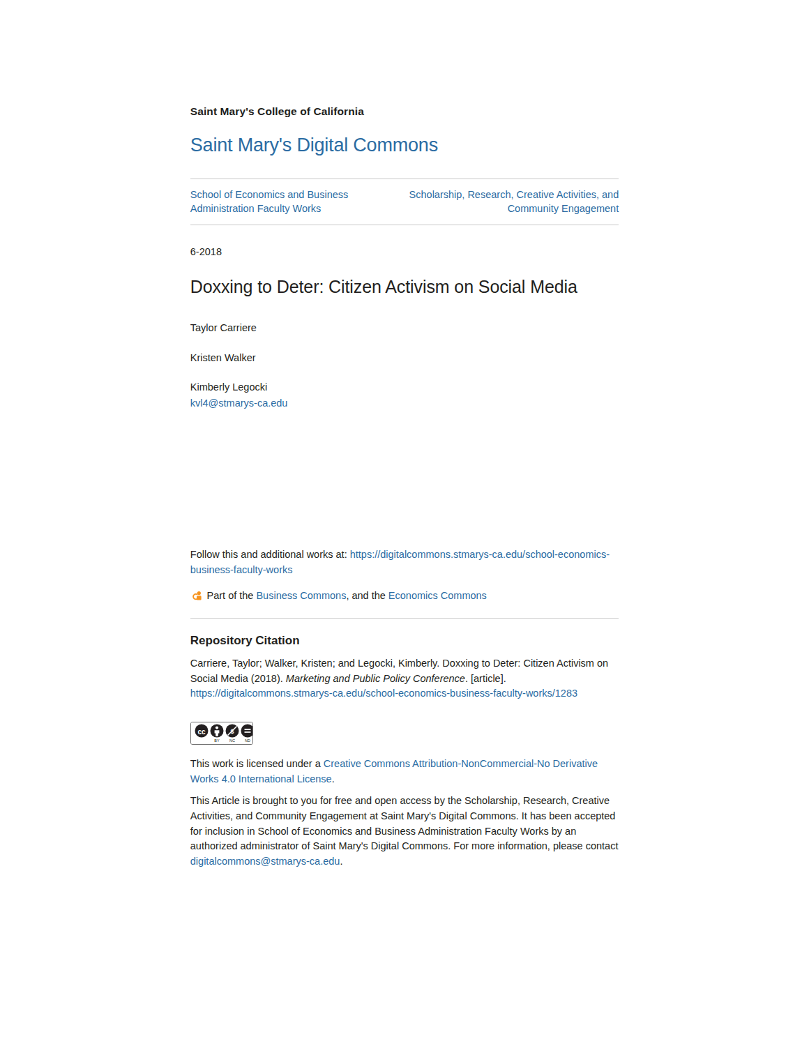Saint Mary's College of California
Saint Mary's Digital Commons
School of Economics and Business Administration Faculty Works
Scholarship, Research, Creative Activities, and Community Engagement
6-2018
Doxxing to Deter: Citizen Activism on Social Media
Taylor Carriere
Kristen Walker
Kimberly Legocki kvl4@stmarys-ca.edu
Follow this and additional works at: https://digitalcommons.stmarys-ca.edu/school-economics-business-faculty-works
Part of the Business Commons, and the Economics Commons
Repository Citation
Carriere, Taylor; Walker, Kristen; and Legocki, Kimberly. Doxxing to Deter: Citizen Activism on Social Media (2018). Marketing and Public Policy Conference. [article]. https://digitalcommons.stmarys-ca.edu/school-economics-business-faculty-works/1283
cc $ BY NC ND
This work is licensed under a Creative Commons Attribution-NonCommercial-No Derivative Works 4.0 International License.
This Article is brought to you for free and open access by the Scholarship, Research, Creative Activities, and Community Engagement at Saint Mary's Digital Commons. It has been accepted for inclusion in School of Economics and Business Administration Faculty Works by an authorized administrator of Saint Mary's Digital Commons. For more information, please contact digitalcommons@stmarys-ca.edu.